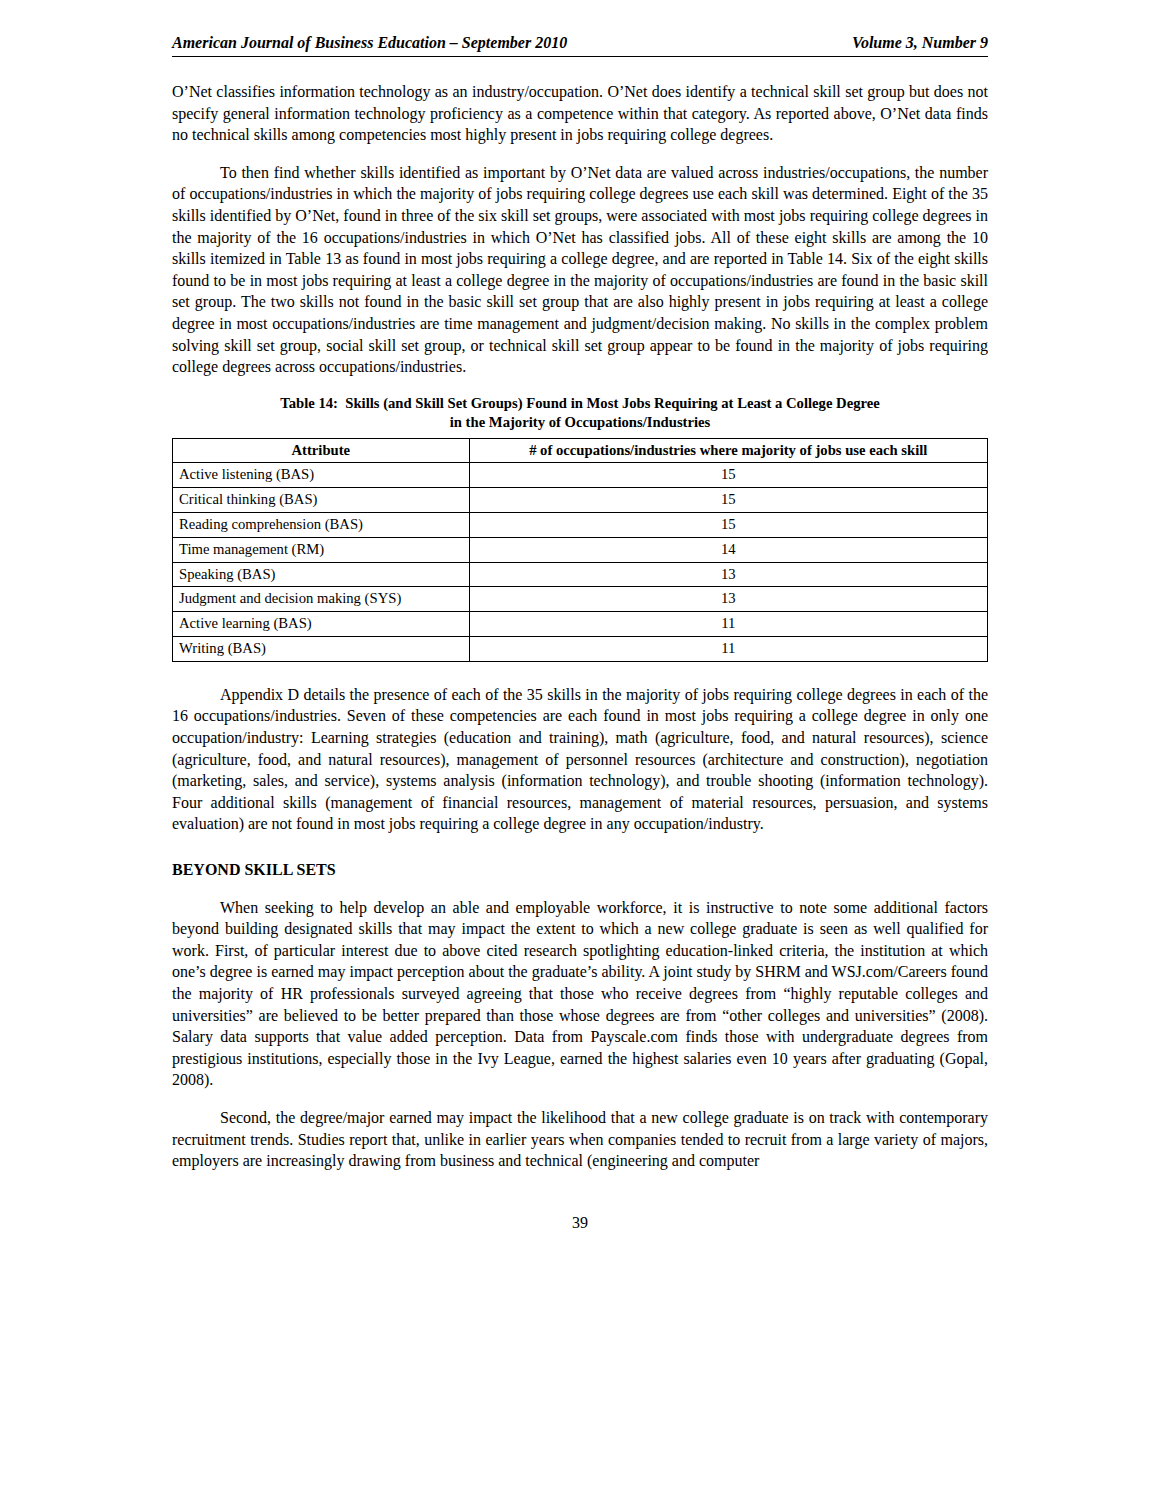American Journal of Business Education – September 2010 Volume 3, Number 9
O’Net classifies information technology as an industry/occupation. O’Net does identify a technical skill set group but does not specify general information technology proficiency as a competence within that category. As reported above, O’Net data finds no technical skills among competencies most highly present in jobs requiring college degrees.
To then find whether skills identified as important by O’Net data are valued across industries/occupations, the number of occupations/industries in which the majority of jobs requiring college degrees use each skill was determined. Eight of the 35 skills identified by O’Net, found in three of the six skill set groups, were associated with most jobs requiring college degrees in the majority of the 16 occupations/industries in which O’Net has classified jobs. All of these eight skills are among the 10 skills itemized in Table 13 as found in most jobs requiring a college degree, and are reported in Table 14. Six of the eight skills found to be in most jobs requiring at least a college degree in the majority of occupations/industries are found in the basic skill set group. The two skills not found in the basic skill set group that are also highly present in jobs requiring at least a college degree in most occupations/industries are time management and judgment/decision making. No skills in the complex problem solving skill set group, social skill set group, or technical skill set group appear to be found in the majority of jobs requiring college degrees across occupations/industries.
Table 14: Skills (and Skill Set Groups) Found in Most Jobs Requiring at Least a College Degree in the Majority of Occupations/Industries
| Attribute | # of occupations/industries where majority of jobs use each skill |
| --- | --- |
| Active listening (BAS) | 15 |
| Critical thinking (BAS) | 15 |
| Reading comprehension (BAS) | 15 |
| Time management (RM) | 14 |
| Speaking (BAS) | 13 |
| Judgment and decision making (SYS) | 13 |
| Active learning (BAS) | 11 |
| Writing (BAS) | 11 |
Appendix D details the presence of each of the 35 skills in the majority of jobs requiring college degrees in each of the 16 occupations/industries. Seven of these competencies are each found in most jobs requiring a college degree in only one occupation/industry: Learning strategies (education and training), math (agriculture, food, and natural resources), science (agriculture, food, and natural resources), management of personnel resources (architecture and construction), negotiation (marketing, sales, and service), systems analysis (information technology), and trouble shooting (information technology). Four additional skills (management of financial resources, management of material resources, persuasion, and systems evaluation) are not found in most jobs requiring a college degree in any occupation/industry.
Beyond Skill Sets
When seeking to help develop an able and employable workforce, it is instructive to note some additional factors beyond building designated skills that may impact the extent to which a new college graduate is seen as well qualified for work. First, of particular interest due to above cited research spotlighting education-linked criteria, the institution at which one’s degree is earned may impact perception about the graduate’s ability. A joint study by SHRM and WSJ.com/Careers found the majority of HR professionals surveyed agreeing that those who receive degrees from “highly reputable colleges and universities” are believed to be better prepared than those whose degrees are from “other colleges and universities” (2008). Salary data supports that value added perception. Data from Payscale.com finds those with undergraduate degrees from prestigious institutions, especially those in the Ivy League, earned the highest salaries even 10 years after graduating (Gopal, 2008).
Second, the degree/major earned may impact the likelihood that a new college graduate is on track with contemporary recruitment trends. Studies report that, unlike in earlier years when companies tended to recruit from a large variety of majors, employers are increasingly drawing from business and technical (engineering and computer
39